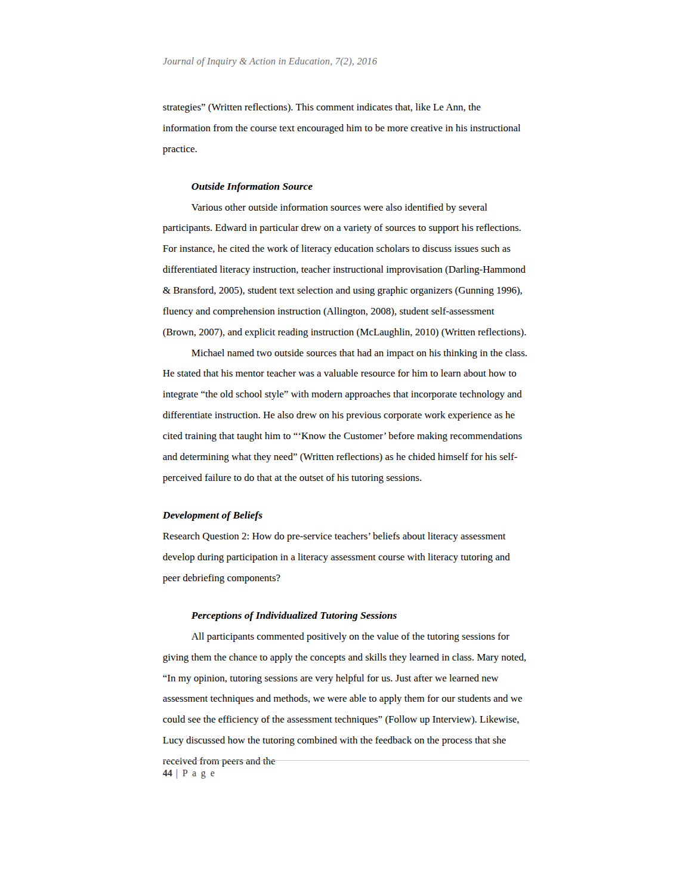Journal of Inquiry & Action in Education, 7(2), 2016
strategies” (Written reflections). This comment indicates that, like Le Ann, the information from the course text encouraged him to be more creative in his instructional practice.
Outside Information Source
Various other outside information sources were also identified by several participants. Edward in particular drew on a variety of sources to support his reflections. For instance, he cited the work of literacy education scholars to discuss issues such as differentiated literacy instruction, teacher instructional improvisation (Darling-Hammond & Bransford, 2005), student text selection and using graphic organizers (Gunning 1996), fluency and comprehension instruction (Allington, 2008), student self-assessment (Brown, 2007), and explicit reading instruction (McLaughlin, 2010) (Written reflections).
Michael named two outside sources that had an impact on his thinking in the class. He stated that his mentor teacher was a valuable resource for him to learn about how to integrate “the old school style” with modern approaches that incorporate technology and differentiate instruction. He also drew on his previous corporate work experience as he cited training that taught him to “‘Know the Customer’ before making recommendations and determining what they need” (Written reflections) as he chided himself for his self-perceived failure to do that at the outset of his tutoring sessions.
Development of Beliefs
Research Question 2: How do pre-service teachers’ beliefs about literacy assessment develop during participation in a literacy assessment course with literacy tutoring and peer debriefing components?
Perceptions of Individualized Tutoring Sessions
All participants commented positively on the value of the tutoring sessions for giving them the chance to apply the concepts and skills they learned in class. Mary noted, “In my opinion, tutoring sessions are very helpful for us. Just after we learned new assessment techniques and methods, we were able to apply them for our students and we could see the efficiency of the assessment techniques” (Follow up Interview). Likewise, Lucy discussed how the tutoring combined with the feedback on the process that she received from peers and the
44 | P a g e